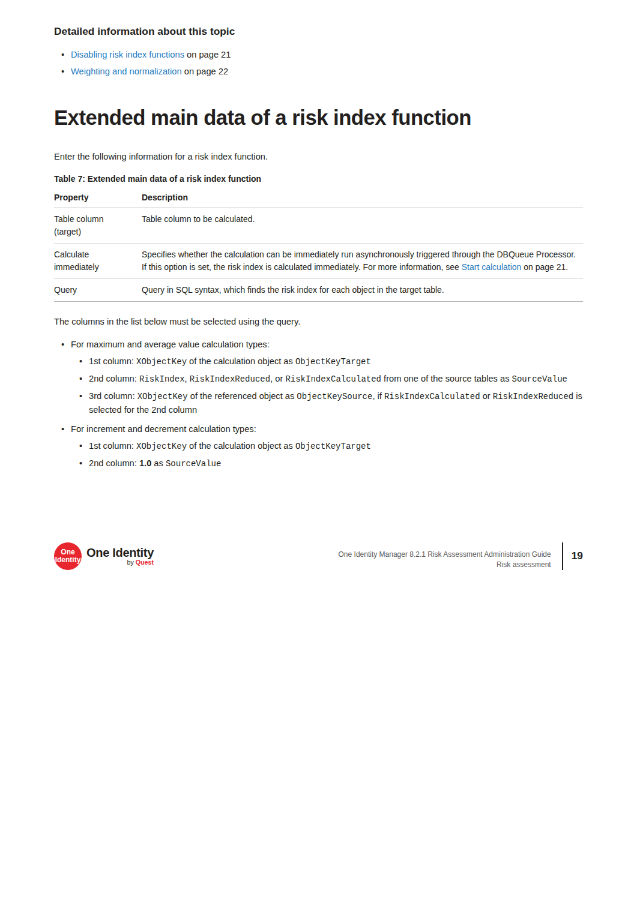Detailed information about this topic
Disabling risk index functions on page 21
Weighting and normalization on page 22
Extended main data of a risk index function
Enter the following information for a risk index function.
Table 7: Extended main data of a risk index function
| Property | Description |
| --- | --- |
| Table column (target) | Table column to be calculated. |
| Calculate immediately | Specifies whether the calculation can be immediately run asynchronously triggered through the DBQueue Processor. If this option is set, the risk index is calculated immediately. For more information, see Start calculation on page 21. |
| Query | Query in SQL syntax, which finds the risk index for each object in the target table. |
The columns in the list below must be selected using the query.
For maximum and average value calculation types:
1st column: XObjectKey of the calculation object as ObjectKeyTarget
2nd column: RiskIndex, RiskIndexReduced, or RiskIndexCalculated from one of the source tables as SourceValue
3rd column: XObjectKey of the referenced object as ObjectKeySource, if RiskIndexCalculated or RiskIndexReduced is selected for the 2nd column
For increment and decrement calculation types:
1st column: XObjectKey of the calculation object as ObjectKeyTarget
2nd column: 1.0 as SourceValue
One
Identity
One Identity
by Quest
One Identity Manager 8.2.1 Risk Assessment Administration Guide
Risk assessment
19